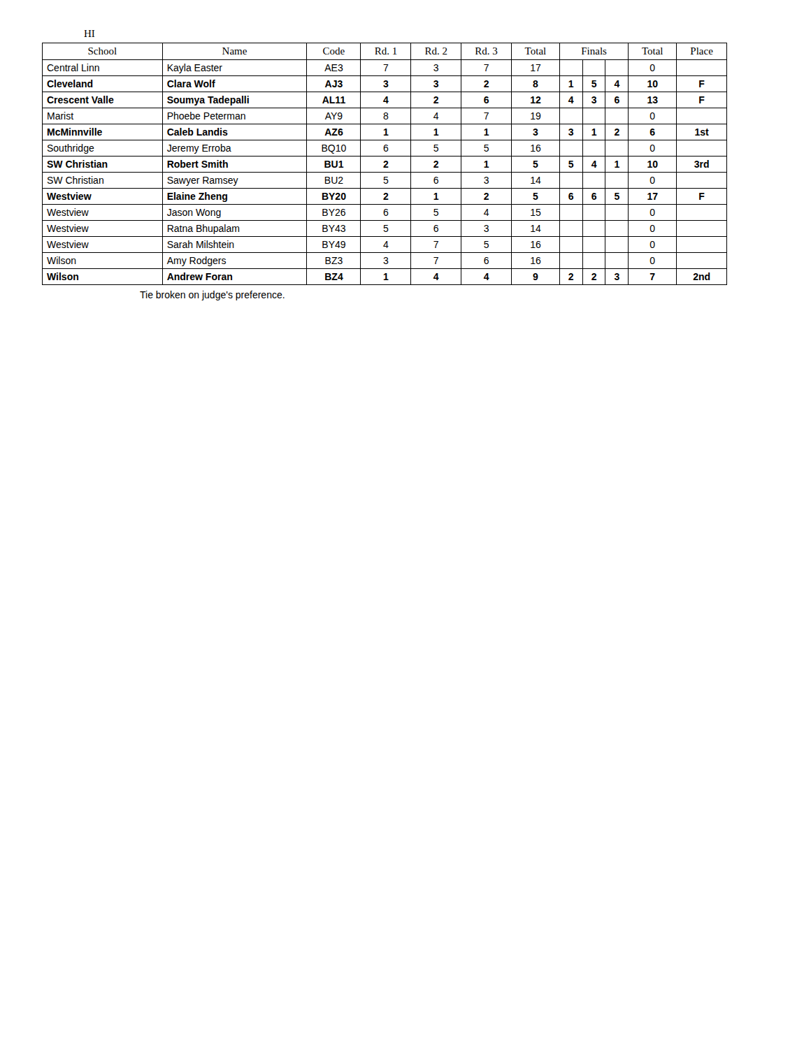HI
Tie broken on judge's preference.
| School | Name | Code | Rd. 1 | Rd. 2 | Rd. 3 | Total | Finals | Total | Place |
| --- | --- | --- | --- | --- | --- | --- | --- | --- | --- |
| Central Linn | Kayla Easter | AE3 | 7 | 3 | 7 | 17 | | | | 0 | |
| Cleveland | Clara Wolf | AJ3 | 3 | 3 | 2 | 8 | 1 | 5 | 4 | 10 | F |
| Crescent Valle | Soumya Tadepalli | AL11 | 4 | 2 | 6 | 12 | 4 | 3 | 6 | 13 | F |
| Marist | Phoebe Peterman | AY9 | 8 | 4 | 7 | 19 | | | | 0 | |
| McMinnville | Caleb Landis | AZ6 | 1 | 1 | 1 | 3 | 3 | 1 | 2 | 6 | 1st |
| Southridge | Jeremy Erroba | BQ10 | 6 | 5 | 5 | 16 | | | | 0 | |
| SW Christian | Robert Smith | BU1 | 2 | 2 | 1 | 5 | 5 | 4 | 1 | 10 | 3rd |
| SW Christian | Sawyer Ramsey | BU2 | 5 | 6 | 3 | 14 | | | | 0 | |
| Westview | Elaine Zheng | BY20 | 2 | 1 | 2 | 5 | 6 | 6 | 5 | 17 | F |
| Westview | Jason Wong | BY26 | 6 | 5 | 4 | 15 | | | | 0 | |
| Westview | Ratna Bhupalam | BY43 | 5 | 6 | 3 | 14 | | | | 0 | |
| Westview | Sarah Milshtein | BY49 | 4 | 7 | 5 | 16 | | | | 0 | |
| Wilson | Amy Rodgers | BZ3 | 3 | 7 | 6 | 16 | | | | 0 | |
| Wilson | Andrew Foran | BZ4 | 1 | 4 | 4 | 9 | 2 | 2 | 3 | 7 | 2nd |